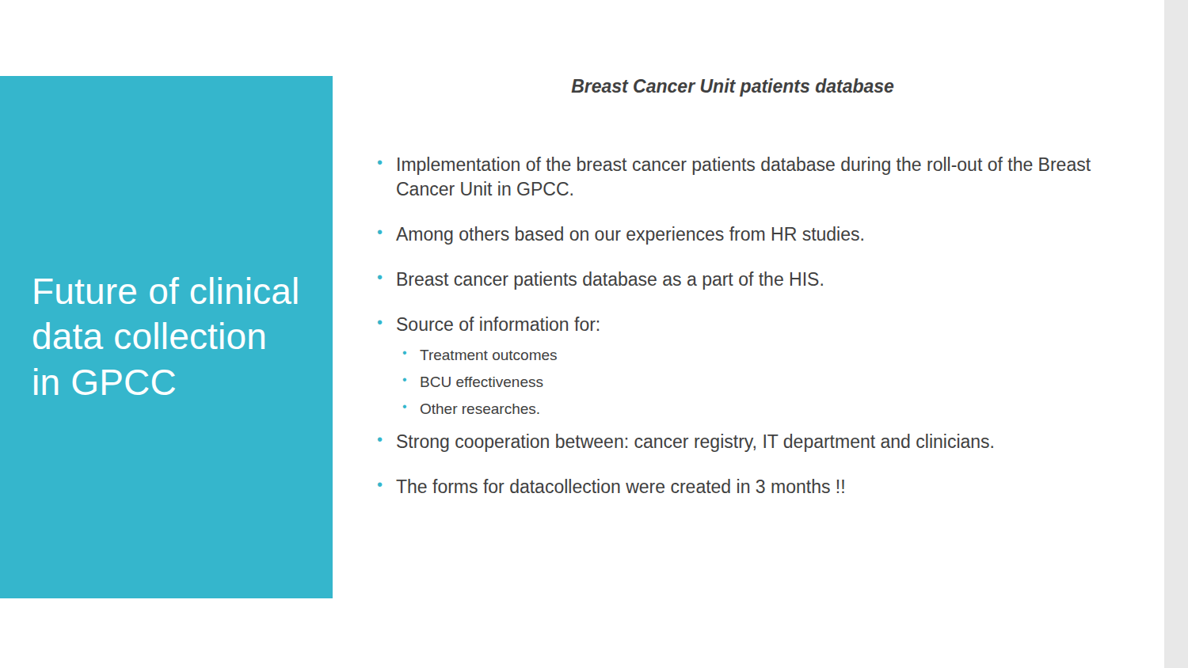Future of clinical data collection in GPCC
Breast Cancer Unit patients database
Implementation of the breast cancer patients database during the roll-out of the Breast Cancer Unit in GPCC.
Among others based on our experiences from HR studies.
Breast cancer patients database as a part of the HIS.
Source of information for:
Treatment outcomes
BCU effectiveness
Other researches.
Strong cooperation between: cancer registry, IT department and clinicians.
The forms for datacollection were created in 3 months !!